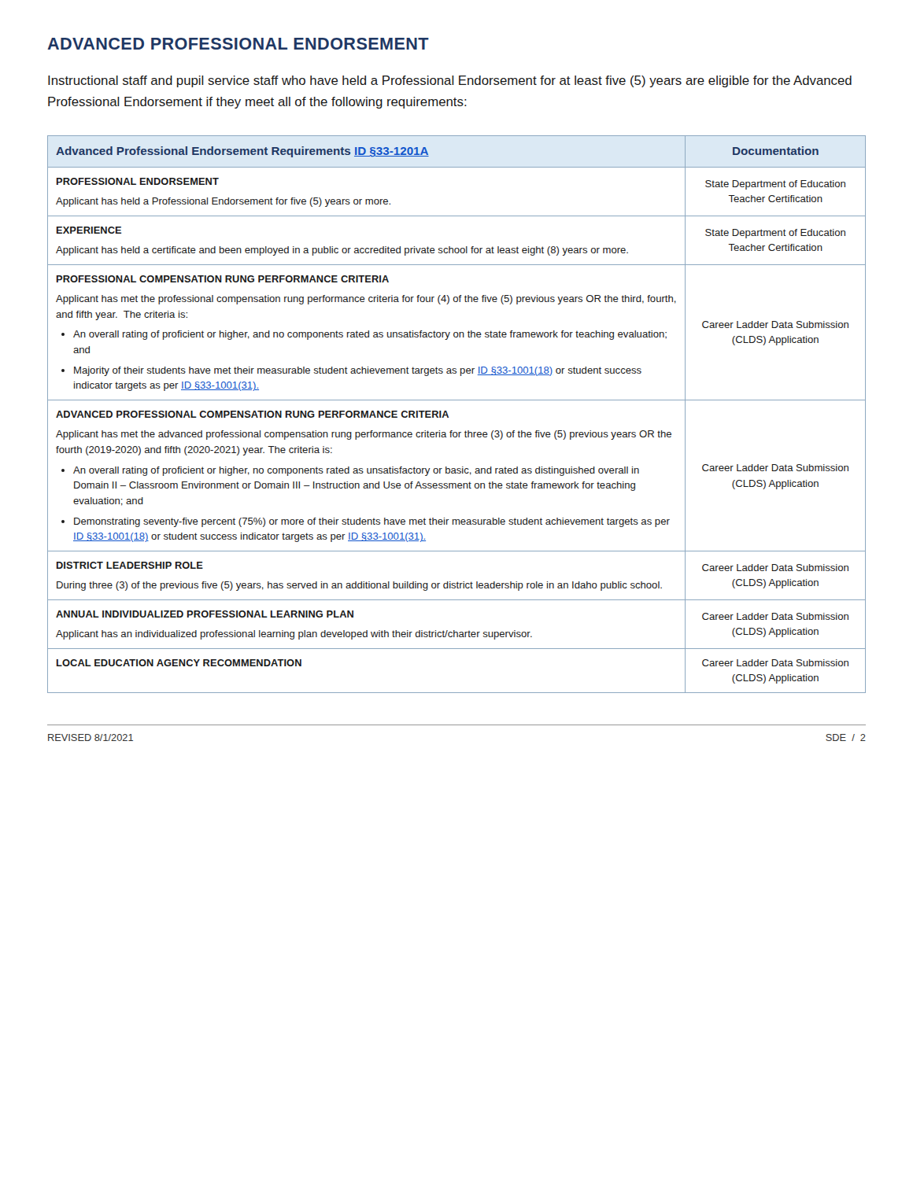ADVANCED PROFESSIONAL ENDORSEMENT
Instructional staff and pupil service staff who have held a Professional Endorsement for at least five (5) years are eligible for the Advanced Professional Endorsement if they meet all of the following requirements:
| Advanced Professional Endorsement Requirements ID §33-1201A | Documentation |
| --- | --- |
| Professional Endorsement Applicant has held a Professional Endorsement for five (5) years or more. | State Department of Education Teacher Certification |
| Experience Applicant has held a certificate and been employed in a public or accredited private school for at least eight (8) years or more. | State Department of Education Teacher Certification |
| Professional Compensation Rung Performance Criteria Applicant has met the professional compensation rung performance criteria for four (4) of the five (5) previous years OR the third, fourth, and fifth year. The criteria is: An overall rating of proficient or higher, and no components rated as unsatisfactory on the state framework for teaching evaluation; and Majority of their students have met their measurable student achievement targets as per ID §33-1001(18) or student success indicator targets as per ID §33-1001(31). | Career Ladder Data Submission (CLDS) Application |
| Advanced Professional Compensation Rung Performance Criteria Applicant has met the advanced professional compensation rung performance criteria for three (3) of the five (5) previous years OR the fourth (2019-2020) and fifth (2020-2021) year. The criteria is: An overall rating of proficient or higher, no components rated as unsatisfactory or basic, and rated as distinguished overall in Domain II – Classroom Environment or Domain III – Instruction and Use of Assessment on the state framework for teaching evaluation; and Demonstrating seventy-five percent (75%) or more of their students have met their measurable student achievement targets as per ID §33-1001(18) or student success indicator targets as per ID §33-1001(31). | Career Ladder Data Submission (CLDS) Application |
| District Leadership Role During three (3) of the previous five (5) years, has served in an additional building or district leadership role in an Idaho public school. | Career Ladder Data Submission (CLDS) Application |
| Annual Individualized Professional Learning Plan Applicant has an individualized professional learning plan developed with their district/charter supervisor. | Career Ladder Data Submission (CLDS) Application |
| Local Education Agency Recommendation | Career Ladder Data Submission (CLDS) Application |
REVISED 8/1/2021 SDE / 2